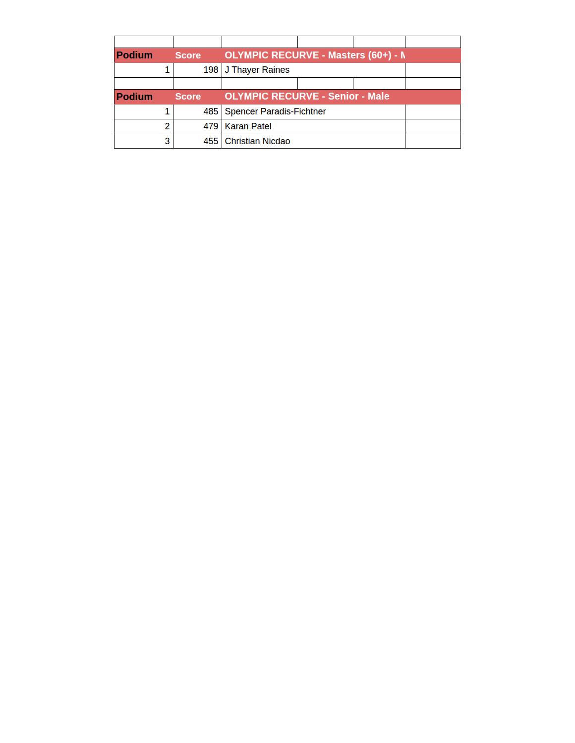| Podium | Score | OLYMPIC RECURVE - Masters (60+) - Male | |
| 1 | 198 | J Thayer Raines | |
| Podium | Score | OLYMPIC RECURVE - Senior - Male | |
| 1 | 485 | Spencer Paradis-Fichtner | |
| 2 | 479 | Karan Patel | |
| 3 | 455 | Christian Nicdao | |